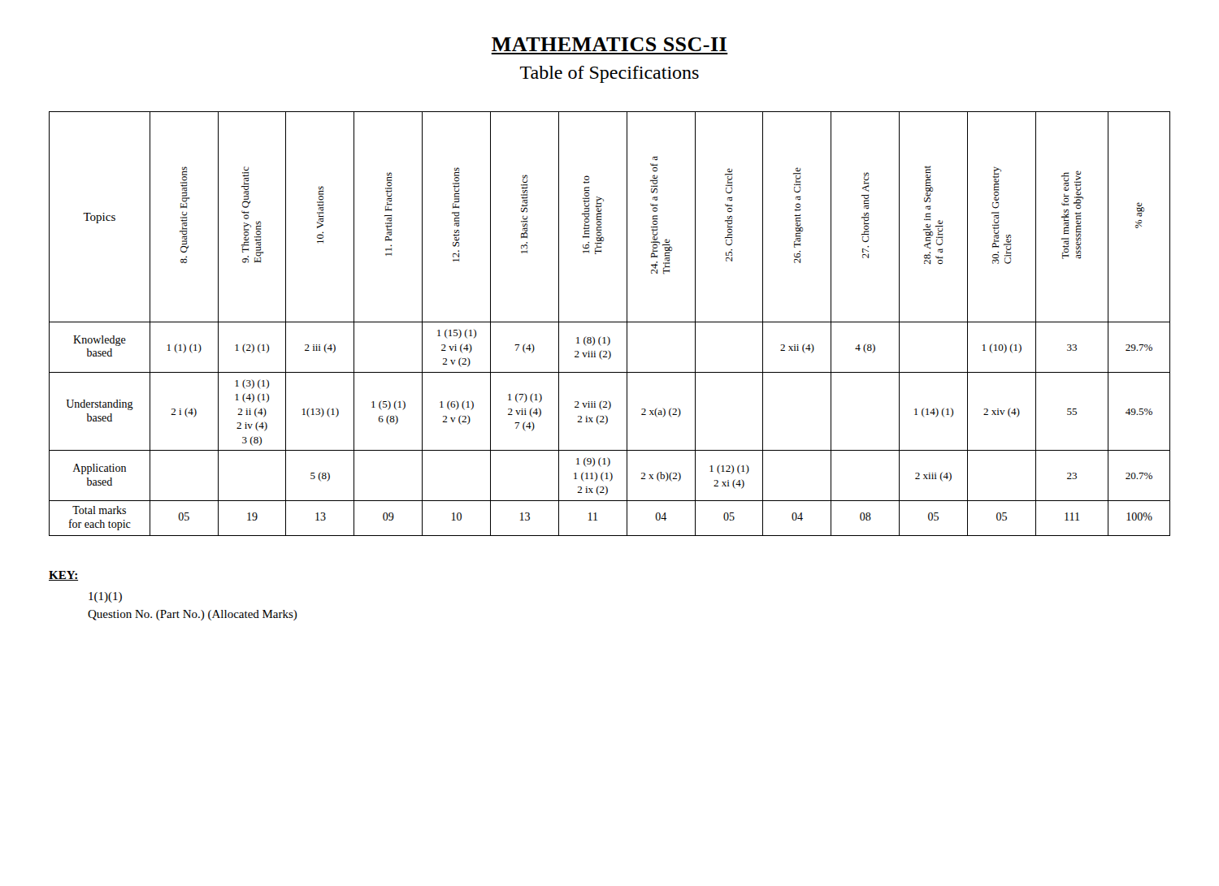MATHEMATICS SSC-II
Table of Specifications
| Topics | 8. Quadratic Equations | 9. Theory of Quadratic Equations | 10. Variations | 11. Partial Fractions | 12. Sets and Functions | 13. Basic Statistics | 16. Introduction to Trigonometry | 24. Projection of a Side of a Triangle | 25. Chords of a Circle | 26. Tangent to a Circle | 27. Chords and Arcs | 28. Angle in a Segment of a Circle | 30. Practical Geometry Circles | Total marks for each assessment objective | % age |
| --- | --- | --- | --- | --- | --- | --- | --- | --- | --- | --- | --- | --- | --- | --- | --- |
| Knowledge based | 1 (1) (1) | 1 (2) (1) | 2 iii (4) | | 1 (15) (1) 2 vi (4) 2 v (2) | 7 (4) | 1 (8) (1) 2 viii (2) | | | 2 xii (4) | 4 (8) | | 1 (10) (1) | 33 | 29.7% |
| Understanding based | 2 i (4) | 1 (3) (1) 1 (4) (1) 2 ii (4) 2 iv (4) 3 (8) | 1(13) (1) | 1 (5) (1) 6 (8) | 1 (6) (1) 2 v (2) | 1 (7) (1) 2 vii (4) 7 (4) | 2 viii (2) 2 ix (2) | 2 x(a) (2) | | | | 1 (14) (1) | 2 xiv (4) | 55 | 49.5% |
| Application based | | | 5 (8) | | | | 1 (9) (1) 1 (11) (1) 2 ix (2) | 2 x (b)(2) | 1 (12) (1) 2 xi (4) | | | 2 xiii (4) | | 23 | 20.7% |
| Total marks for each topic | 05 | 19 | 13 | 09 | 10 | 13 | 11 | 04 | 05 | 04 | 08 | 05 | 05 | 111 | 100% |
KEY:
1(1)(1)
Question No. (Part No.) (Allocated Marks)